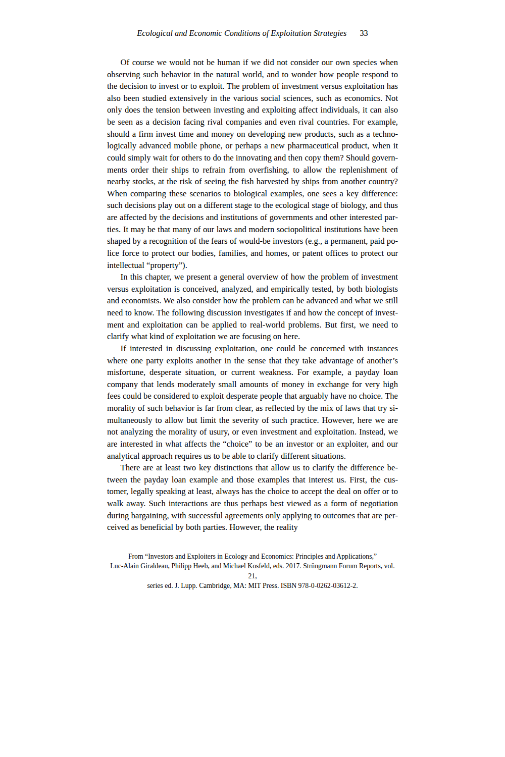Ecological and Economic Conditions of Exploitation Strategies 33
Of course we would not be human if we did not consider our own species when observing such behavior in the natural world, and to wonder how people respond to the decision to invest or to exploit. The problem of investment versus exploitation has also been studied extensively in the various social sciences, such as economics. Not only does the tension between investing and exploiting affect individuals, it can also be seen as a decision facing rival companies and even rival countries. For example, should a firm invest time and money on developing new products, such as a technologically advanced mobile phone, or perhaps a new pharmaceutical product, when it could simply wait for others to do the innovating and then copy them? Should governments order their ships to refrain from overfishing, to allow the replenishment of nearby stocks, at the risk of seeing the fish harvested by ships from another country? When comparing these scenarios to biological examples, one sees a key difference: such decisions play out on a different stage to the ecological stage of biology, and thus are affected by the decisions and institutions of governments and other interested parties. It may be that many of our laws and modern sociopolitical institutions have been shaped by a recognition of the fears of would-be investors (e.g., a permanent, paid police force to protect our bodies, families, and homes, or patent offices to protect our intellectual “property”).
In this chapter, we present a general overview of how the problem of investment versus exploitation is conceived, analyzed, and empirically tested, by both biologists and economists. We also consider how the problem can be advanced and what we still need to know. The following discussion investigates if and how the concept of investment and exploitation can be applied to real-world problems. But first, we need to clarify what kind of exploitation we are focusing on here.
If interested in discussing exploitation, one could be concerned with instances where one party exploits another in the sense that they take advantage of another’s misfortune, desperate situation, or current weakness. For example, a payday loan company that lends moderately small amounts of money in exchange for very high fees could be considered to exploit desperate people that arguably have no choice. The morality of such behavior is far from clear, as reflected by the mix of laws that try simultaneously to allow but limit the severity of such practice. However, here we are not analyzing the morality of usury, or even investment and exploitation. Instead, we are interested in what affects the “choice” to be an investor or an exploiter, and our analytical approach requires us to be able to clarify different situations.
There are at least two key distinctions that allow us to clarify the difference between the payday loan example and those examples that interest us. First, the customer, legally speaking at least, always has the choice to accept the deal on offer or to walk away. Such interactions are thus perhaps best viewed as a form of negotiation during bargaining, with successful agreements only applying to outcomes that are perceived as beneficial by both parties. However, the reality
From “Investors and Exploiters in Ecology and Economics: Principles and Applications,”
Luc-Alain Giraldeau, Philipp Heeb, and Michael Kosfeld, eds. 2017. Strüngmann Forum Reports, vol. 21,
series ed. J. Lupp. Cambridge, MA: MIT Press. ISBN 978-0-0262-03612-2.